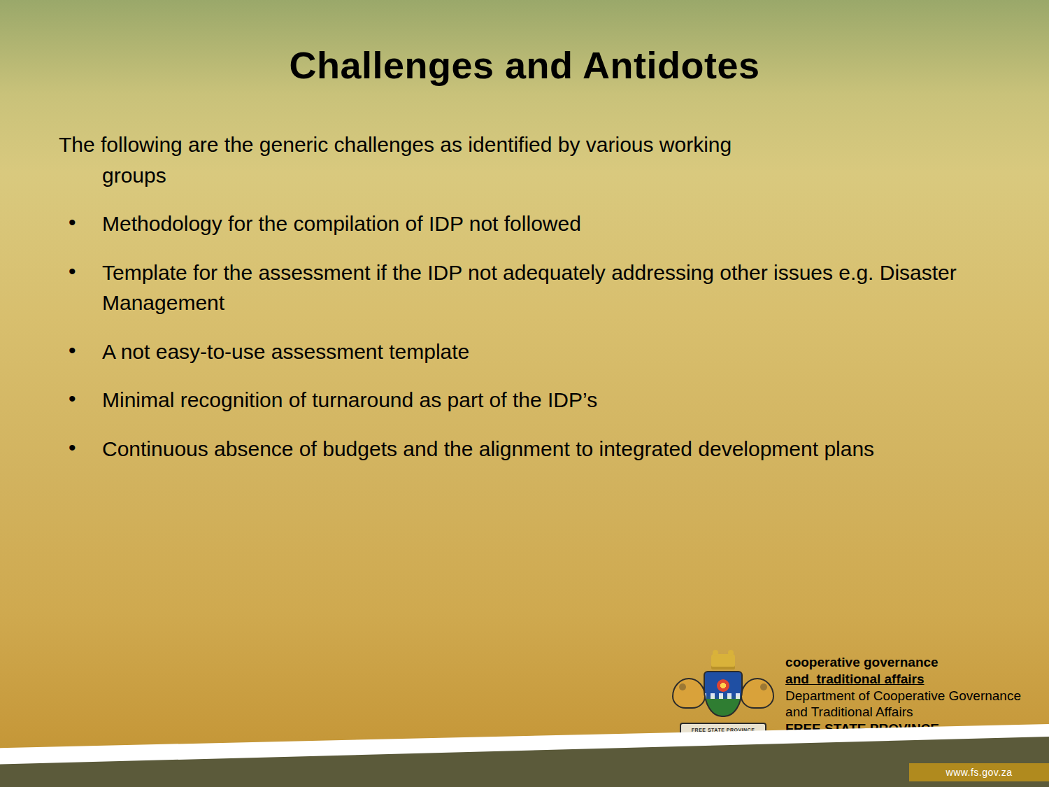Challenges and Antidotes
The following are the generic challenges as identified by various working groups
Methodology for the compilation of IDP not followed
Template for the assessment if the IDP not adequately addressing other issues e.g. Disaster Management
A not easy-to-use assessment template
Minimal recognition of turnaround as part of the IDP’s
Continuous absence of budgets and the alignment to integrated development plans
FREE STATE PROVINCE
cooperative governance
and traditional affairs
Department of Cooperative Governance
and Traditional Affairs
FREE STATE PROVINCE
www.fs.gov.za